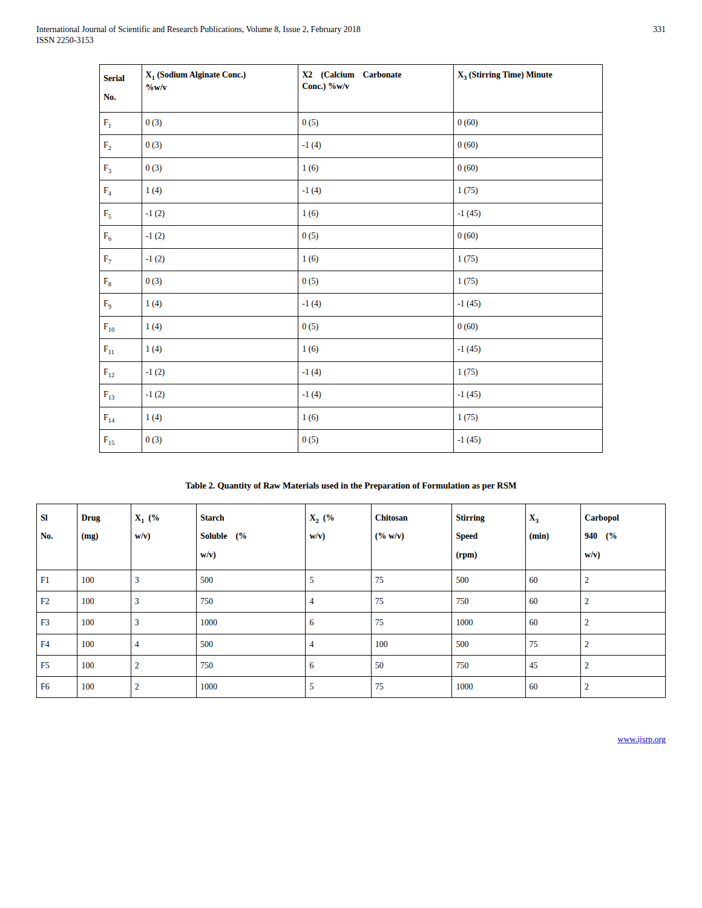International Journal of Scientific and Research Publications, Volume 8, Issue 2, February 2018
ISSN 2250-3153
331
| Serial No. | X 1 (Sodium Alginate Conc.) %w/v | X2 (Calcium Carbonate Conc.) %w/v | X 3 (Stirring Time) Minute |
| --- | --- | --- | --- |
| F 1 | 0 (3) | 0 (5) | 0 (60) |
| F 2 | 0 (3) | -1 (4) | 0 (60) |
| F 3 | 0 (3) | 1 (6) | 0 (60) |
| F 4 | 1 (4) | -1 (4) | 1 (75) |
| F 5 | -1 (2) | 1 (6) | -1 (45) |
| F 6 | -1 (2) | 0 (5) | 0 (60) |
| F 7 | -1 (2) | 1 (6) | 1 (75) |
| F 8 | 0 (3) | 0 (5) | 1 (75) |
| F 9 | 1 (4) | -1 (4) | -1 (45) |
| F 10 | 1 (4) | 0 (5) | 0 (60) |
| F 11 | 1 (4) | 1 (6) | -1 (45) |
| F 12 | -1 (2) | -1 (4) | 1 (75) |
| F 13 | -1 (2) | -1 (4) | -1 (45) |
| F 14 | 1 (4) | 1 (6) | 1 (75) |
| F 15 | 0 (3) | 0 (5) | -1 (45) |
Table 2. Quantity of Raw Materials used in the Preparation of Formulation as per RSM
| Sl No. | Drug (mg) | X 1 (% w/v) | Starch Soluble (% w/v) | X 2 (% w/v) | Chitosan (% w/v) | Stirring Speed (rpm) | X 3 (min) | Carbopol 940 (% w/v) |
| --- | --- | --- | --- | --- | --- | --- | --- | --- |
| F1 | 100 | 3 | 500 | 5 | 75 | 500 | 60 | 2 |
| F2 | 100 | 3 | 750 | 4 | 75 | 750 | 60 | 2 |
| F3 | 100 | 3 | 1000 | 6 | 75 | 1000 | 60 | 2 |
| F4 | 100 | 4 | 500 | 4 | 100 | 500 | 75 | 2 |
| F5 | 100 | 2 | 750 | 6 | 50 | 750 | 45 | 2 |
| F6 | 100 | 2 | 1000 | 5 | 75 | 1000 | 60 | 2 |
www.ijsrp.org